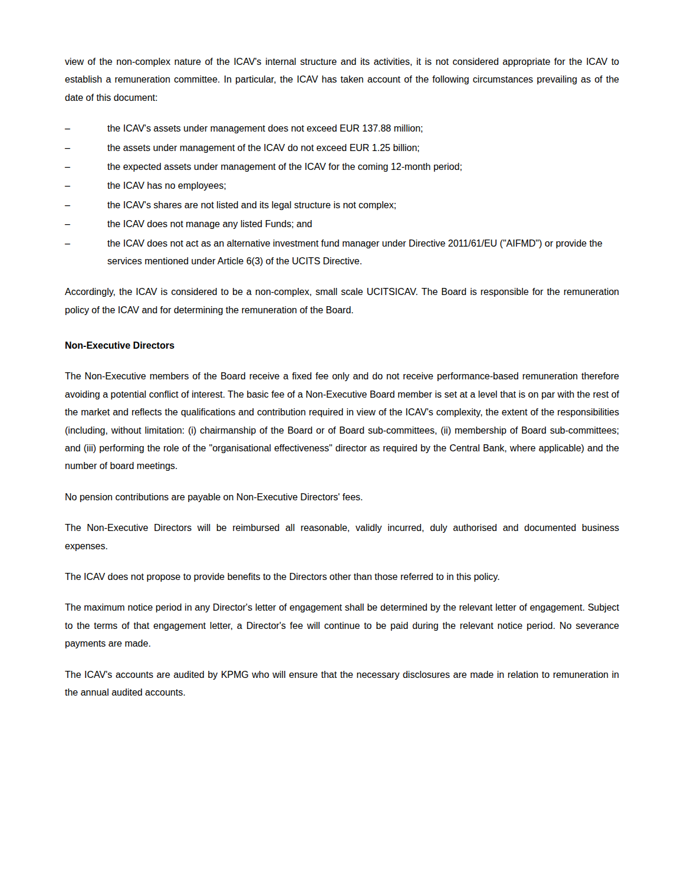view of the non-complex nature of the ICAV's internal structure and its activities, it is not considered appropriate for the ICAV to establish a remuneration committee. In particular, the ICAV has taken account of the following circumstances prevailing as of the date of this document:
the ICAV's assets under management does not exceed EUR 137.88 million;
the assets under management of the ICAV do not exceed EUR 1.25 billion;
the expected assets under management of the ICAV for the coming 12-month period;
the ICAV has no employees;
the ICAV's shares are not listed and its legal structure is not complex;
the ICAV does not manage any listed Funds; and
the ICAV does not act as an alternative investment fund manager under Directive 2011/61/EU ("AIFMD") or provide the services mentioned under Article 6(3) of the UCITS Directive.
Accordingly, the ICAV is considered to be a non-complex, small scale UCITSICAV. The Board is responsible for the remuneration policy of the ICAV and for determining the remuneration of the Board.
Non-Executive Directors
The Non-Executive members of the Board receive a fixed fee only and do not receive performance-based remuneration therefore avoiding a potential conflict of interest. The basic fee of a Non-Executive Board member is set at a level that is on par with the rest of the market and reflects the qualifications and contribution required in view of the ICAV's complexity, the extent of the responsibilities (including, without limitation: (i) chairmanship of the Board or of Board sub-committees, (ii) membership of Board sub-committees; and (iii) performing the role of the "organisational effectiveness" director as required by the Central Bank, where applicable) and the number of board meetings.
No pension contributions are payable on Non-Executive Directors' fees.
The Non-Executive Directors will be reimbursed all reasonable, validly incurred, duly authorised and documented business expenses.
The ICAV does not propose to provide benefits to the Directors other than those referred to in this policy.
The maximum notice period in any Director's letter of engagement shall be determined by the relevant letter of engagement. Subject to the terms of that engagement letter, a Director's fee will continue to be paid during the relevant notice period. No severance payments are made.
The ICAV's accounts are audited by KPMG who will ensure that the necessary disclosures are made in relation to remuneration in the annual audited accounts.